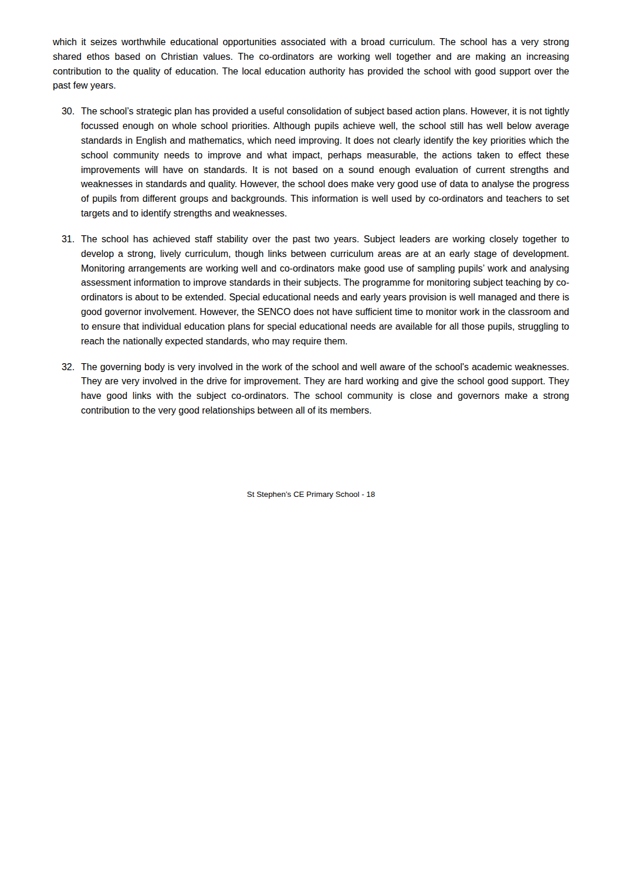which it seizes worthwhile educational opportunities associated with a broad curriculum. The school has a very strong shared ethos based on Christian values. The co-ordinators are working well together and are making an increasing contribution to the quality of education. The local education authority has provided the school with good support over the past few years.
The school’s strategic plan has provided a useful consolidation of subject based action plans. However, it is not tightly focussed enough on whole school priorities. Although pupils achieve well, the school still has well below average standards in English and mathematics, which need improving. It does not clearly identify the key priorities which the school community needs to improve and what impact, perhaps measurable, the actions taken to effect these improvements will have on standards. It is not based on a sound enough evaluation of current strengths and weaknesses in standards and quality. However, the school does make very good use of data to analyse the progress of pupils from different groups and backgrounds. This information is well used by co-ordinators and teachers to set targets and to identify strengths and weaknesses.
The school has achieved staff stability over the past two years. Subject leaders are working closely together to develop a strong, lively curriculum, though links between curriculum areas are at an early stage of development. Monitoring arrangements are working well and co-ordinators make good use of sampling pupils’ work and analysing assessment information to improve standards in their subjects. The programme for monitoring subject teaching by co-ordinators is about to be extended. Special educational needs and early years provision is well managed and there is good governor involvement. However, the SENCO does not have sufficient time to monitor work in the classroom and to ensure that individual education plans for special educational needs are available for all those pupils, struggling to reach the nationally expected standards, who may require them.
The governing body is very involved in the work of the school and well aware of the school's academic weaknesses. They are very involved in the drive for improvement. They are hard working and give the school good support. They have good links with the subject co-ordinators. The school community is close and governors make a strong contribution to the very good relationships between all of its members.
St Stephen’s CE Primary School - 18